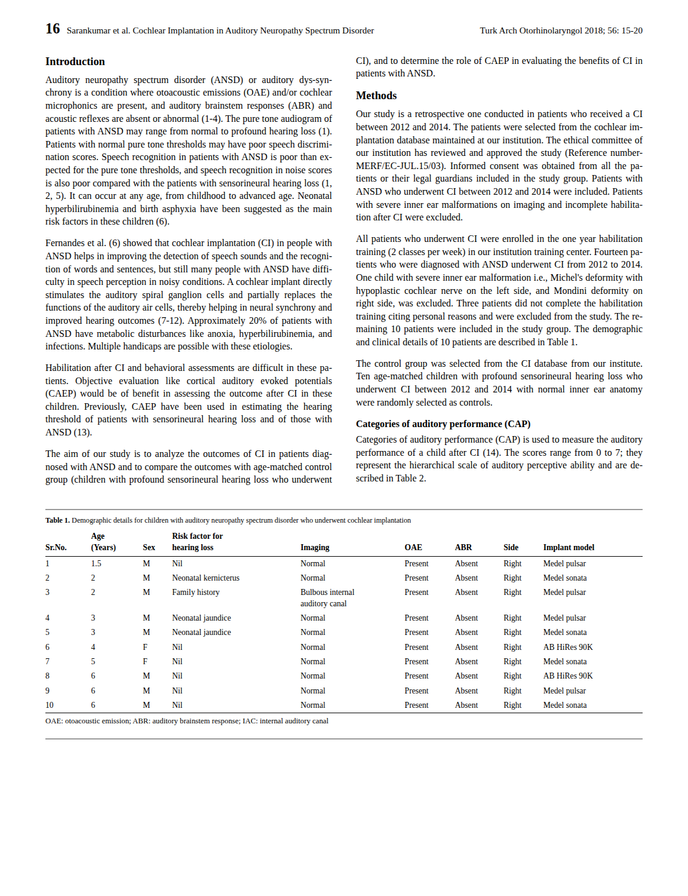16 Sarankumar et al. Cochlear Implantation in Auditory Neuropathy Spectrum Disorder Turk Arch Otorhinolaryngol 2018; 56: 15-20
Introduction
Auditory neuropathy spectrum disorder (ANSD) or auditory dys-synchrony is a condition where otoacoustic emissions (OAE) and/or cochlear microphonics are present, and auditory brainstem responses (ABR) and acoustic reflexes are absent or abnormal (1-4). The pure tone audiogram of patients with ANSD may range from normal to profound hearing loss (1). Patients with normal pure tone thresholds may have poor speech discrimination scores. Speech recognition in patients with ANSD is poor than expected for the pure tone thresholds, and speech recognition in noise scores is also poor compared with the patients with sensorineural hearing loss (1, 2, 5). It can occur at any age, from childhood to advanced age. Neonatal hyperbilirubinemia and birth asphyxia have been suggested as the main risk factors in these children (6).
Fernandes et al. (6) showed that cochlear implantation (CI) in people with ANSD helps in improving the detection of speech sounds and the recognition of words and sentences, but still many people with ANSD have difficulty in speech perception in noisy conditions. A cochlear implant directly stimulates the auditory spiral ganglion cells and partially replaces the functions of the auditory air cells, thereby helping in neural synchrony and improved hearing outcomes (7-12). Approximately 20% of patients with ANSD have metabolic disturbances like anoxia, hyperbilirubinemia, and infections. Multiple handicaps are possible with these etiologies.
Habilitation after CI and behavioral assessments are difficult in these patients. Objective evaluation like cortical auditory evoked potentials (CAEP) would be of benefit in assessing the outcome after CI in these children. Previously, CAEP have been used in estimating the hearing threshold of patients with sensorineural hearing loss and of those with ANSD (13).
The aim of our study is to analyze the outcomes of CI in patients diagnosed with ANSD and to compare the outcomes with age-matched control group (children with profound sensorineural hearing loss who underwent CI), and to determine the role of CAEP in evaluating the benefits of CI in patients with ANSD.
Methods
Our study is a retrospective one conducted in patients who received a CI between 2012 and 2014. The patients were selected from the cochlear implantation database maintained at our institution. The ethical committee of our institution has reviewed and approved the study (Reference number-MERF/EC-JUL.15/03). Informed consent was obtained from all the patients or their legal guardians included in the study group. Patients with ANSD who underwent CI between 2012 and 2014 were included. Patients with severe inner ear malformations on imaging and incomplete habilitation after CI were excluded.
All patients who underwent CI were enrolled in the one year habilitation training (2 classes per week) in our institution training center. Fourteen patients who were diagnosed with ANSD underwent CI from 2012 to 2014. One child with severe inner ear malformation i.e., Michel's deformity with hypoplastic cochlear nerve on the left side, and Mondini deformity on right side, was excluded. Three patients did not complete the habilitation training citing personal reasons and were excluded from the study. The remaining 10 patients were included in the study group. The demographic and clinical details of 10 patients are described in Table 1.
The control group was selected from the CI database from our institute. Ten age-matched children with profound sensorineural hearing loss who underwent CI between 2012 and 2014 with normal inner ear anatomy were randomly selected as controls.
Categories of auditory performance (CAP)
Categories of auditory performance (CAP) is used to measure the auditory performance of a child after CI (14). The scores range from 0 to 7; they represent the hierarchical scale of auditory perceptive ability and are described in Table 2.
Table 1. Demographic details for children with auditory neuropathy spectrum disorder who underwent cochlear implantation
| Sr.No. | Age (Years) | Sex | Risk factor for hearing loss | Imaging | OAE | ABR | Side | Implant model |
| --- | --- | --- | --- | --- | --- | --- | --- | --- |
| 1 | 1.5 | M | Nil | Normal | Present | Absent | Right | Medel pulsar |
| 2 | 2 | M | Neonatal kernicterus | Normal | Present | Absent | Right | Medel sonata |
| 3 | 2 | M | Family history | Bulbous internal auditory canal | Present | Absent | Right | Medel pulsar |
| 4 | 3 | M | Neonatal jaundice | Normal | Present | Absent | Right | Medel pulsar |
| 5 | 3 | M | Neonatal jaundice | Normal | Present | Absent | Right | Medel sonata |
| 6 | 4 | F | Nil | Normal | Present | Absent | Right | AB HiRes 90K |
| 7 | 5 | F | Nil | Normal | Present | Absent | Right | Medel sonata |
| 8 | 6 | M | Nil | Normal | Present | Absent | Right | AB HiRes 90K |
| 9 | 6 | M | Nil | Normal | Present | Absent | Right | Medel pulsar |
| 10 | 6 | M | Nil | Normal | Present | Absent | Right | Medel sonata |
OAE: otoacoustic emission; ABR: auditory brainstem response; IAC: internal auditory canal